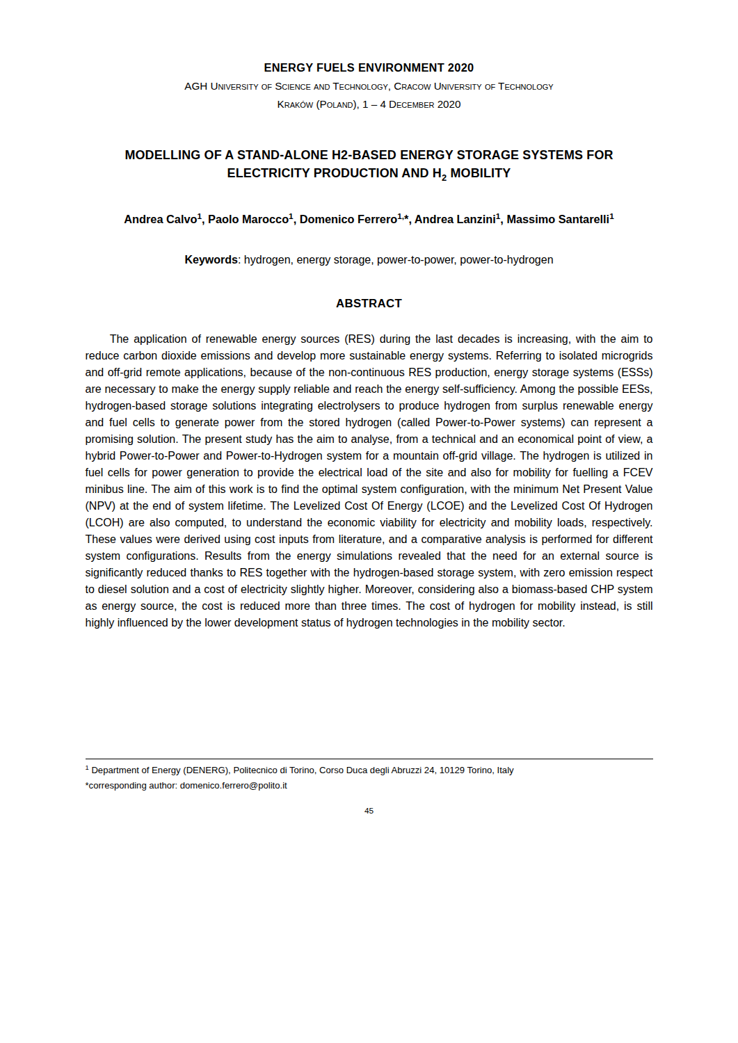ENERGY FUELS ENVIRONMENT 2020
AGH University of Science and Technology, Cracow University of Technology
Kraków (Poland), 1 – 4 December 2020
Modelling of a Stand-Alone H2-Based Energy Storage Systems for Electricity Production and H2 Mobility
Andrea Calvo1, Paolo Marocco1, Domenico Ferrero1,*, Andrea Lanzini1, Massimo Santarelli1
Keywords: hydrogen, energy storage, power-to-power, power-to-hydrogen
Abstract
The application of renewable energy sources (RES) during the last decades is increasing, with the aim to reduce carbon dioxide emissions and develop more sustainable energy systems. Referring to isolated microgrids and off-grid remote applications, because of the non-continuous RES production, energy storage systems (ESSs) are necessary to make the energy supply reliable and reach the energy self-sufficiency. Among the possible EESs, hydrogen-based storage solutions integrating electrolysers to produce hydrogen from surplus renewable energy and fuel cells to generate power from the stored hydrogen (called Power-to-Power systems) can represent a promising solution. The present study has the aim to analyse, from a technical and an economical point of view, a hybrid Power-to-Power and Power-to-Hydrogen system for a mountain off-grid village. The hydrogen is utilized in fuel cells for power generation to provide the electrical load of the site and also for mobility for fuelling a FCEV minibus line. The aim of this work is to find the optimal system configuration, with the minimum Net Present Value (NPV) at the end of system lifetime. The Levelized Cost Of Energy (LCOE) and the Levelized Cost Of Hydrogen (LCOH) are also computed, to understand the economic viability for electricity and mobility loads, respectively. These values were derived using cost inputs from literature, and a comparative analysis is performed for different system configurations. Results from the energy simulations revealed that the need for an external source is significantly reduced thanks to RES together with the hydrogen-based storage system, with zero emission respect to diesel solution and a cost of electricity slightly higher. Moreover, considering also a biomass-based CHP system as energy source, the cost is reduced more than three times. The cost of hydrogen for mobility instead, is still highly influenced by the lower development status of hydrogen technologies in the mobility sector.
1 Department of Energy (DENERG), Politecnico di Torino, Corso Duca degli Abruzzi 24, 10129 Torino, Italy
*corresponding author: domenico.ferrero@polito.it
45